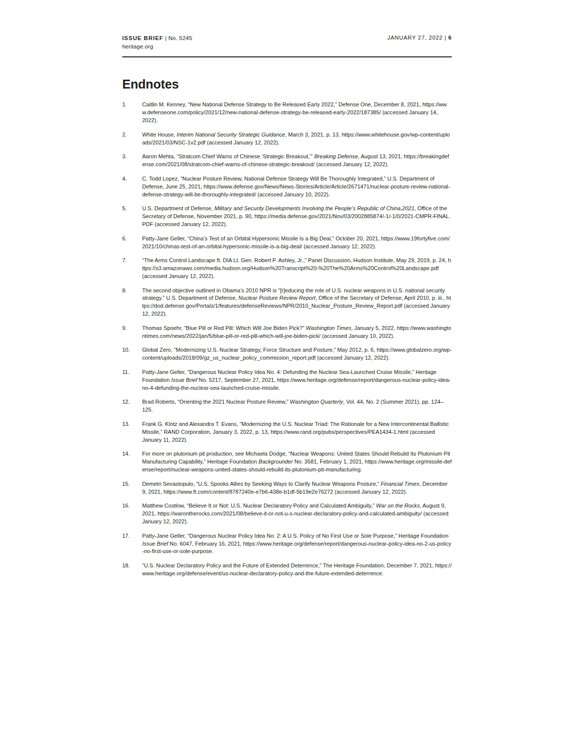Issue Brief | No. 5245
heritage.org
January 27, 2022 | 6
Endnotes
Caitlin M. Kenney, “New National Defense Strategy to Be Released Early 2022,” Defense One, December 8, 2021, https://www.defenseone.com/policy/2021/12/new-national-defense-strategy-be-released-early-2022/187385/ (accessed January 14, 2022).
White House, Interim National Security Strategic Guidance, March 3, 2021, p. 13, https://www.whitehouse.gov/wp-content/uploads/2021/03/NSC-1v2.pdf (accessed January 12, 2022).
Aaron Mehta, “Stratcom Chief Warns of Chinese ‘Strategic Breakout,’” Breaking Defense, August 13, 2021, https://breakingdefense.com/2021/08/stratcom-chief-warns-of-chinese-strategic-breakout/ (accessed January 12, 2022).
C. Todd Lopez, “Nuclear Posture Review, National Defense Strategy Will Be Thoroughly Integrated,” U.S. Department of Defense, June 25, 2021, https://www.defense.gov/News/News-Stories/Article/Article/2671471/nuclear-posture-review-national-defense-strategy-will-be-thoroughly-integrated/ (accessed January 10, 2022).
U.S. Department of Defense, Military and Security Developments Involving the People’s Republic of China,2021, Office of the Secretary of Defense, November 2021, p. 90, https://media.defense.gov/2021/Nov/03/2002885874/-1/-1/0/2021-CMPR-FINAL.PDF (accessed January 12, 2022).
Patty-Jane Geller, “China’s Test of an Orbital Hypersonic Missile Is a Big Deal,” October 20, 2021, https://www.19fortyfive.com/2021/10/chinas-test-of-an-orbital-hypersonic-missile-is-a-big-deal/ (accessed January 12, 2022).
“The Arms Control Landscape ft. DIA Lt. Gen. Robert P. Ashley, Jr.,” Panel Discussion, Hudson Institute, May 29, 2019, p. 24, https://s3.amazonaws.com/media.hudson.org/Hudson%20Transcript%20-%20The%20Arms%20Control%20Landscape.pdf (accessed January 12, 2022).
The second objective outlined in Obama’s 2010 NPR is “[r]educing the role of U.S. nuclear weapons in U.S. national security strategy.” U.S. Department of Defense, Nuclear Posture Review Report, Office of the Secretary of Defense, April 2010, p. iii., https://dod.defense.gov/Portals/1/features/defenseReviews/NPR/2010_Nuclear_Posture_Review_Report.pdf (accessed January 12, 2022).
Thomas Spoehr, “Blue Pill or Red Pill: Which Will Joe Biden Pick?” Washington Times, January 5, 2022, https://www.washingtontimes.com/news/2022/jan/5/blue-pill-or-red-pill-which-will-joe-biden-pick/ (accessed January 10, 2022).
Global Zero, “Modernizing U.S. Nuclear Strategy, Force Structure and Posture,” May 2012, p. 6, https://www.globalzero.org/wp-content/uploads/2018/09/gz_us_nuclear_policy_commission_report.pdf (accessed January 12, 2022).
Patty-Jane Geller, “Dangerous Nuclear Policy Idea No. 4: Defunding the Nuclear Sea-Launched Cruise Missile,” Heritage Foundation Issue Brief No. 5217, September 27, 2021, https://www.heritage.org/defense/report/dangerous-nuclear-policy-idea-no-4-defunding-the-nuclear-sea-launched-cruise-missile.
Brad Roberts, “Orienting the 2021 Nuclear Posture Review,” Washington Quarterly, Vol. 44, No. 2 (Summer 2021), pp. 124–125.
Frank G. Klotz and Alexandra T. Evans, “Modernizing the U.S. Nuclear Triad: The Rationale for a New Intercontinental Ballistic Missile,” RAND Corporation, January 3, 2022, p. 13, https://www.rand.org/pubs/perspectives/PEA1434-1.html (accessed January 11, 2022).
For more on plutonium pit production, see Michaela Dodge, “Nuclear Weapons: United States Should Rebuild Its Plutonium Pit Manufacturing Capability,” Heritage Foundation Backgrounder No. 3581, February 1, 2021, https://www.heritage.org/missile-defense/report/nuclear-weapons-united-states-should-rebuild-its-plutonium-pit-manufacturing.
Demetri Sevastopulo, “U.S. Spooks Allies by Seeking Ways to Clarify Nuclear Weapons Posture,” Financial Times, December 9, 2021, https://www.ft.com/content/8787240e-e7b6-438e-b1df-5b19e2e76272 (accessed January 12, 2022).
Matthew Costlow, “Believe It or Not: U.S. Nuclear Declaratory Policy and Calculated Ambiguity,” War on the Rocks, August 9, 2021, https://warontherocks.com/2021/08/believe-it-or-not-u-s-nuclear-declaratory-policy-and-calculated-ambiguity/ (accessed January 12, 2022).
Patty-Jane Geller, “Dangerous Nuclear Policy Idea No. 2: A U.S. Policy of No First Use or Sole Purpose,” Heritage Foundation Issue Brief No. 6047, February 16, 2021, https://www.heritage.org/defense/report/dangerous-nuclear-policy-idea-no-2-us-policy-no-first-use-or-sole-purpose.
“U.S. Nuclear Declaratory Policy and the Future of Extended Deterrence,” The Heritage Foundation, December 7, 2021, https://www.heritage.org/defense/event/us-nuclear-declaratory-policy-and-the-future-extended-deterrence.